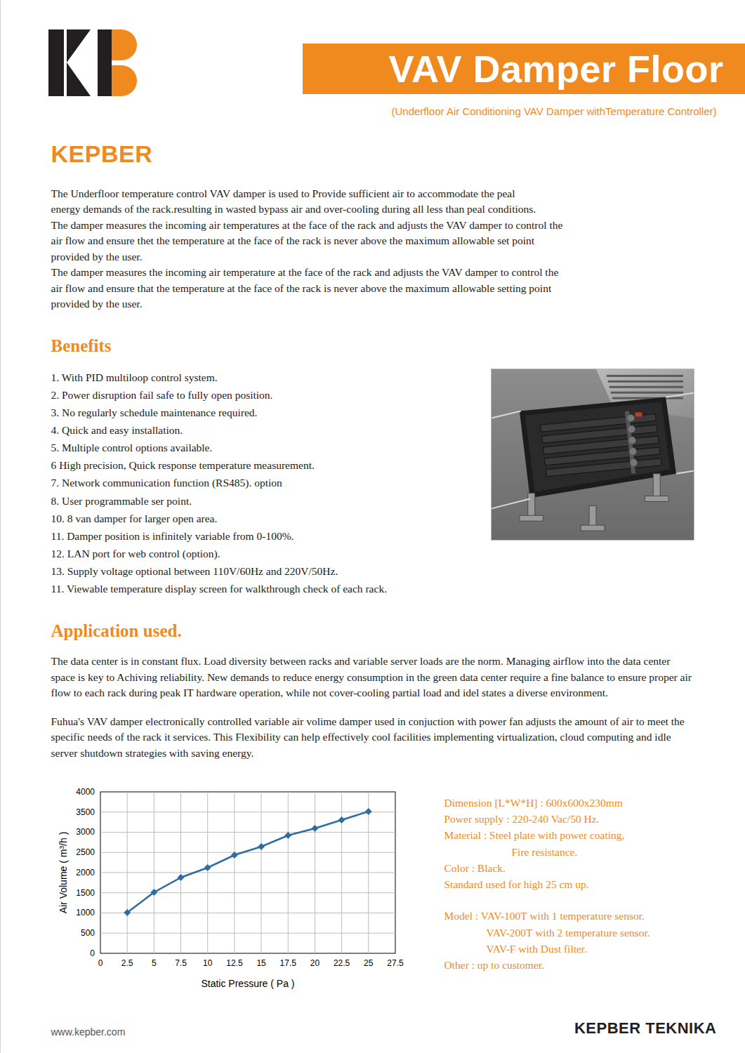VAV Damper Floor
(Underfloor Air Conditioning VAV Damper withTemperature Controller)
KEPBER
The Underfloor temperature control VAV damper is used to Provide sufficient air to accommodate the peal
energy demands of the rack.resulting in wasted bypass air and over-cooling during all less than peal conditions.
The damper measures the incoming air temperatures at the face of the rack and adjusts the VAV damper to control the
air flow and ensure thet the temperature at the face of the rack is never above the maximum allowable set point
provided by the user.
The damper measures the incoming air temperature at the face of the rack and adjusts the VAV damper to control the
air flow and ensure that the temperature at the face of the rack is never above the maximum allowable setting point
provided by the user.
Benefits
1. With PID multiloop control system.
2. Power disruption fail safe to fully open position.
3. No regularly schedule maintenance required.
4. Quick and easy installation.
5. Multiple control options available.
6 High precision, Quick response temperature measurement.
7. Network communication function (RS485). option
8. User programmable ser point.
10. 8 van damper for larger open area.
11. Damper position is infinitely variable from 0-100%.
12. LAN port for web control (option).
13. Supply voltage optional between 110V/60Hz and 220V/50Hz.
11. Viewable temperature display screen for walkthrough check of each rack.
Application used.
The data center is in constant flux. Load diversity between racks and variable server loads are the norm. Managing airflow into the data center space is key to Achiving reliability. New demands to reduce energy consumption in the green data center require a fine balance to ensure proper air flow to each rack during peak IT hardware operation, while not cover-cooling partial load and idel states a diverse environment.
Fuhua's VAV damper electronically controlled variable air volime damper used in conjuction with power fan adjusts the amount of air to meet the specific needs of the rack it services. This Flexibility can help effectively cool facilities implementing virtualization, cloud computing and idle server shutdown strategies with saving energy.
4000 3500 3000 2500 2000 1500 1000 500 0 0 2.5 5 7.5 10 12.5 15 17.5 20 22.5 25 27.5 Static Pressure ( Pa ) Air Volume ( m³/h )
Dimension [L*W*H] : 600x600x230mm
Power supply : 220-240 Vac/50 Hz.
Material : Steel plate with power coating,
Fire resistance.
Color : Black.
Standard used for high 25 cm up.
Model : VAV-100T with 1 temperature sensor.
VAV-200T with 2 temperature sensor.
VAV-F with Dust filter.
Other : up to customer.
www.kepber.com
KEPBER TEKNIKA